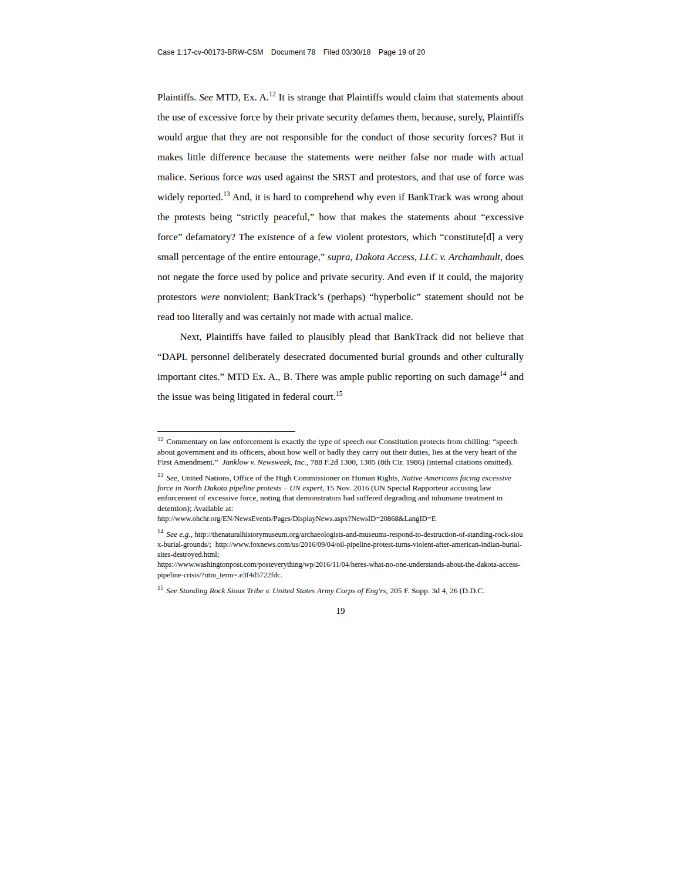Case 1:17-cv-00173-BRW-CSM Document 78 Filed 03/30/18 Page 19 of 20
Plaintiffs. See MTD, Ex. A.12 It is strange that Plaintiffs would claim that statements about the use of excessive force by their private security defames them, because, surely, Plaintiffs would argue that they are not responsible for the conduct of those security forces? But it makes little difference because the statements were neither false nor made with actual malice. Serious force was used against the SRST and protestors, and that use of force was widely reported.13 And, it is hard to comprehend why even if BankTrack was wrong about the protests being “strictly peaceful,” how that makes the statements about “excessive force” defamatory? The existence of a few violent protestors, which “constitute[d] a very small percentage of the entire entourage,” supra, Dakota Access, LLC v. Archambault, does not negate the force used by police and private security. And even if it could, the majority protestors were nonviolent; BankTrack’s (perhaps) “hyperbolic” statement should not be read too literally and was certainly not made with actual malice.
Next, Plaintiffs have failed to plausibly plead that BankTrack did not believe that “DAPL personnel deliberately desecrated documented burial grounds and other culturally important cites.” MTD Ex. A., B. There was ample public reporting on such damage14 and the issue was being litigated in federal court.15
12 Commentary on law enforcement is exactly the type of speech our Constitution protects from chilling: “speech about government and its officers, about how well or badly they carry out their duties, lies at the very heart of the First Amendment.” Janklow v. Newsweek, Inc., 788 F.2d 1300, 1305 (8th Cir. 1986) (internal citations omitted).
13 See, United Nations, Office of the High Commissioner on Human Rights, Native Americans facing excessive force in North Dakota pipeline protests – UN expert, 15 Nov. 2016 (UN Special Rapporteur accusing law enforcement of excessive force, noting that demonstrators had suffered degrading and inhumane treatment in detention); Available at:
http://www.ohchr.org/EN/NewsEvents/Pages/DisplayNews.aspx?NewsID=20868&LangID=E
14 See e.g., http://thenaturalhistorymuseum.org/archaeologists-and-museums-respond-to-destruction-of-standing-rock-sioux-burial-grounds/; http://www.foxnews.com/us/2016/09/04/oil-pipeline-protest-turns-violent-after-american-indian-burial-sites-destroyed.html;
https://www.washingtonpost.com/posteverything/wp/2016/11/04/heres-what-no-one-understands-about-the-dakota-access-pipeline-crisis/?utm_term=.e3f4d5722fdc.
15 See Standing Rock Sioux Tribe v. United States Army Corps of Eng'rs, 205 F. Supp. 3d 4, 26 (D.D.C.
19